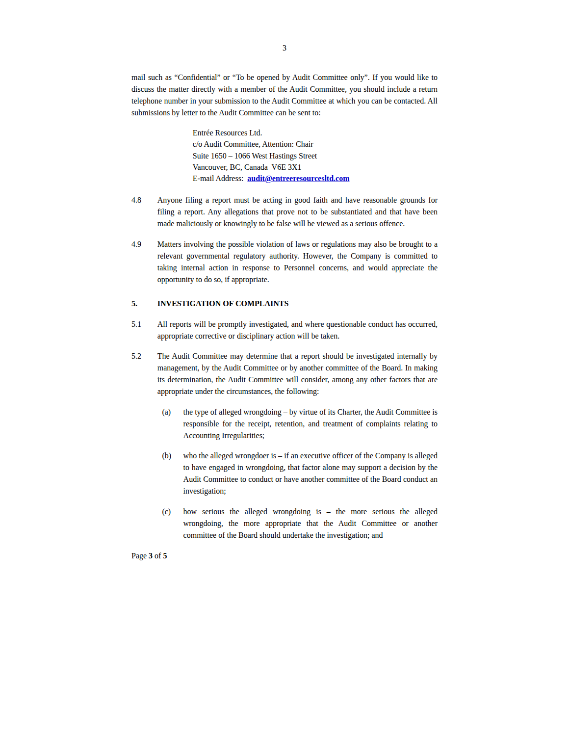3
mail such as “Confidential” or “To be opened by Audit Committee only”. If you would like to discuss the matter directly with a member of the Audit Committee, you should include a return telephone number in your submission to the Audit Committee at which you can be contacted. All submissions by letter to the Audit Committee can be sent to:
Entrée Resources Ltd.
c/o Audit Committee, Attention: Chair
Suite 1650 – 1066 West Hastings Street
Vancouver, BC, Canada V6E 3X1
E-mail Address: audit@entreeresourcesltd.com
4.8
Anyone filing a report must be acting in good faith and have reasonable grounds for filing a report. Any allegations that prove not to be substantiated and that have been made maliciously or knowingly to be false will be viewed as a serious offence.
4.9
Matters involving the possible violation of laws or regulations may also be brought to a relevant governmental regulatory authority. However, the Company is committed to taking internal action in response to Personnel concerns, and would appreciate the opportunity to do so, if appropriate.
5. INVESTIGATION OF COMPLAINTS
5.1
All reports will be promptly investigated, and where questionable conduct has occurred, appropriate corrective or disciplinary action will be taken.
5.2
The Audit Committee may determine that a report should be investigated internally by management, by the Audit Committee or by another committee of the Board. In making its determination, the Audit Committee will consider, among any other factors that are appropriate under the circumstances, the following:
(a)
the type of alleged wrongdoing – by virtue of its Charter, the Audit Committee is responsible for the receipt, retention, and treatment of complaints relating to Accounting Irregularities;
(b)
who the alleged wrongdoer is – if an executive officer of the Company is alleged to have engaged in wrongdoing, that factor alone may support a decision by the Audit Committee to conduct or have another committee of the Board conduct an investigation;
(c)
how serious the alleged wrongdoing is – the more serious the alleged wrongdoing, the more appropriate that the Audit Committee or another committee of the Board should undertake the investigation; and
Page 3 of 5